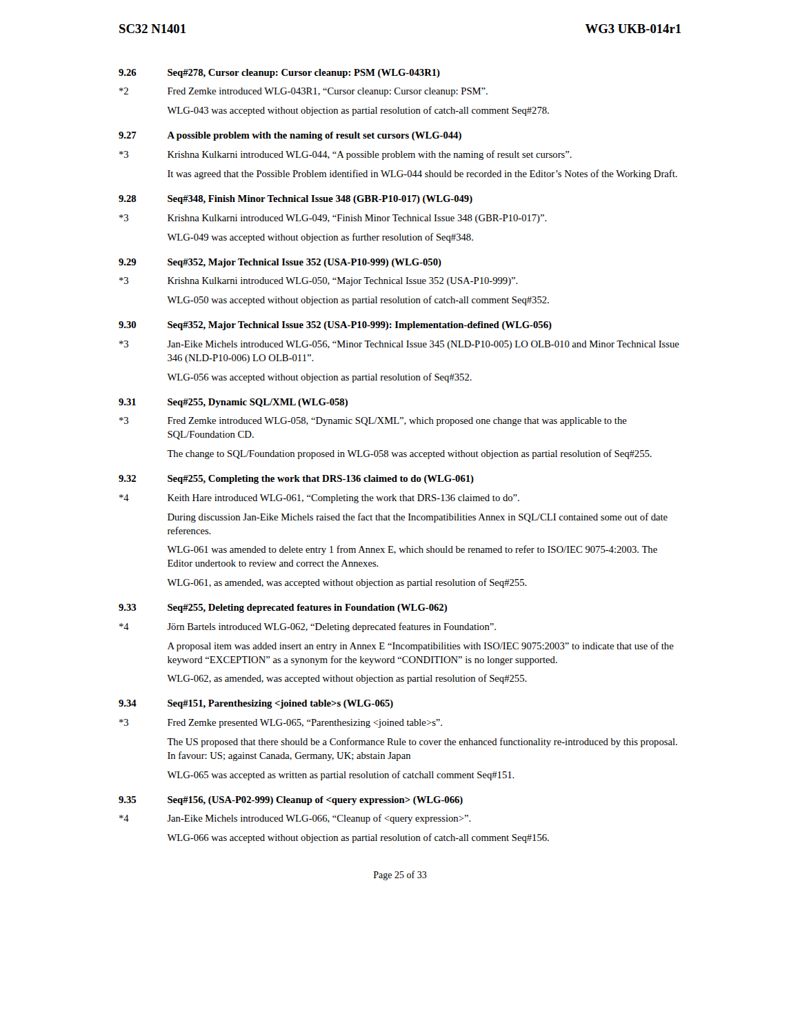SC32 N1401 WG3 UKB-014r1
9.26 Seq#278, Cursor cleanup: Cursor cleanup: PSM (WLG-043R1)
*2 Fred Zemke introduced WLG-043R1, “Cursor cleanup: Cursor cleanup: PSM”.
WLG-043 was accepted without objection as partial resolution of catch-all comment Seq#278.
9.27 A possible problem with the naming of result set cursors (WLG-044)
*3 Krishna Kulkarni introduced WLG-044, “A possible problem with the naming of result set cursors”.
It was agreed that the Possible Problem identified in WLG-044 should be recorded in the Editor’s Notes of the Working Draft.
9.28 Seq#348, Finish Minor Technical Issue 348 (GBR-P10-017) (WLG-049)
*3 Krishna Kulkarni introduced WLG-049, “Finish Minor Technical Issue 348 (GBR-P10-017)”.
WLG-049 was accepted without objection as further resolution of Seq#348.
9.29 Seq#352, Major Technical Issue 352 (USA-P10-999) (WLG-050)
*3 Krishna Kulkarni introduced WLG-050, “Major Technical Issue 352 (USA-P10-999)”.
WLG-050 was accepted without objection as partial resolution of catch-all comment Seq#352.
9.30 Seq#352, Major Technical Issue 352 (USA-P10-999): Implementation-defined (WLG-056)
*3 Jan-Eike Michels introduced WLG-056, “Minor Technical Issue 345 (NLD-P10-005) LO OLB-010 and Minor Technical Issue 346 (NLD-P10-006) LO OLB-011”.
WLG-056 was accepted without objection as partial resolution of Seq#352.
9.31 Seq#255, Dynamic SQL/XML (WLG-058)
*3 Fred Zemke introduced WLG-058, “Dynamic SQL/XML”, which proposed one change that was applicable to the SQL/Foundation CD.
The change to SQL/Foundation proposed in WLG-058 was accepted without objection as partial resolution of Seq#255.
9.32 Seq#255, Completing the work that DRS-136 claimed to do (WLG-061)
*4 Keith Hare introduced WLG-061, “Completing the work that DRS-136 claimed to do”.
During discussion Jan-Eike Michels raised the fact that the Incompatibilities Annex in SQL/CLI contained some out of date references.
WLG-061 was amended to delete entry 1 from Annex E, which should be renamed to refer to ISO/IEC 9075-4:2003. The Editor undertook to review and correct the Annexes.
WLG-061, as amended, was accepted without objection as partial resolution of Seq#255.
9.33 Seq#255, Deleting deprecated features in Foundation (WLG-062)
*4 Jörn Bartels introduced WLG-062, “Deleting deprecated features in Foundation”.
A proposal item was added insert an entry in Annex E “Incompatibilities with ISO/IEC 9075:2003” to indicate that use of the keyword “EXCEPTION” as a synonym for the keyword “CONDITION” is no longer supported.
WLG-062, as amended, was accepted without objection as partial resolution of Seq#255.
9.34 Seq#151, Parenthesizing <joined table>s (WLG-065)
*3 Fred Zemke presented WLG-065, “Parenthesizing <joined table>s”.
The US proposed that there should be a Conformance Rule to cover the enhanced functionality re-introduced by this proposal. In favour: US; against Canada, Germany, UK; abstain Japan
WLG-065 was accepted as written as partial resolution of catchall comment Seq#151.
9.35 Seq#156, (USA-P02-999) Cleanup of <query expression> (WLG-066)
*4 Jan-Eike Michels introduced WLG-066, “Cleanup of <query expression>”.
WLG-066 was accepted without objection as partial resolution of catch-all comment Seq#156.
Page 25 of 33